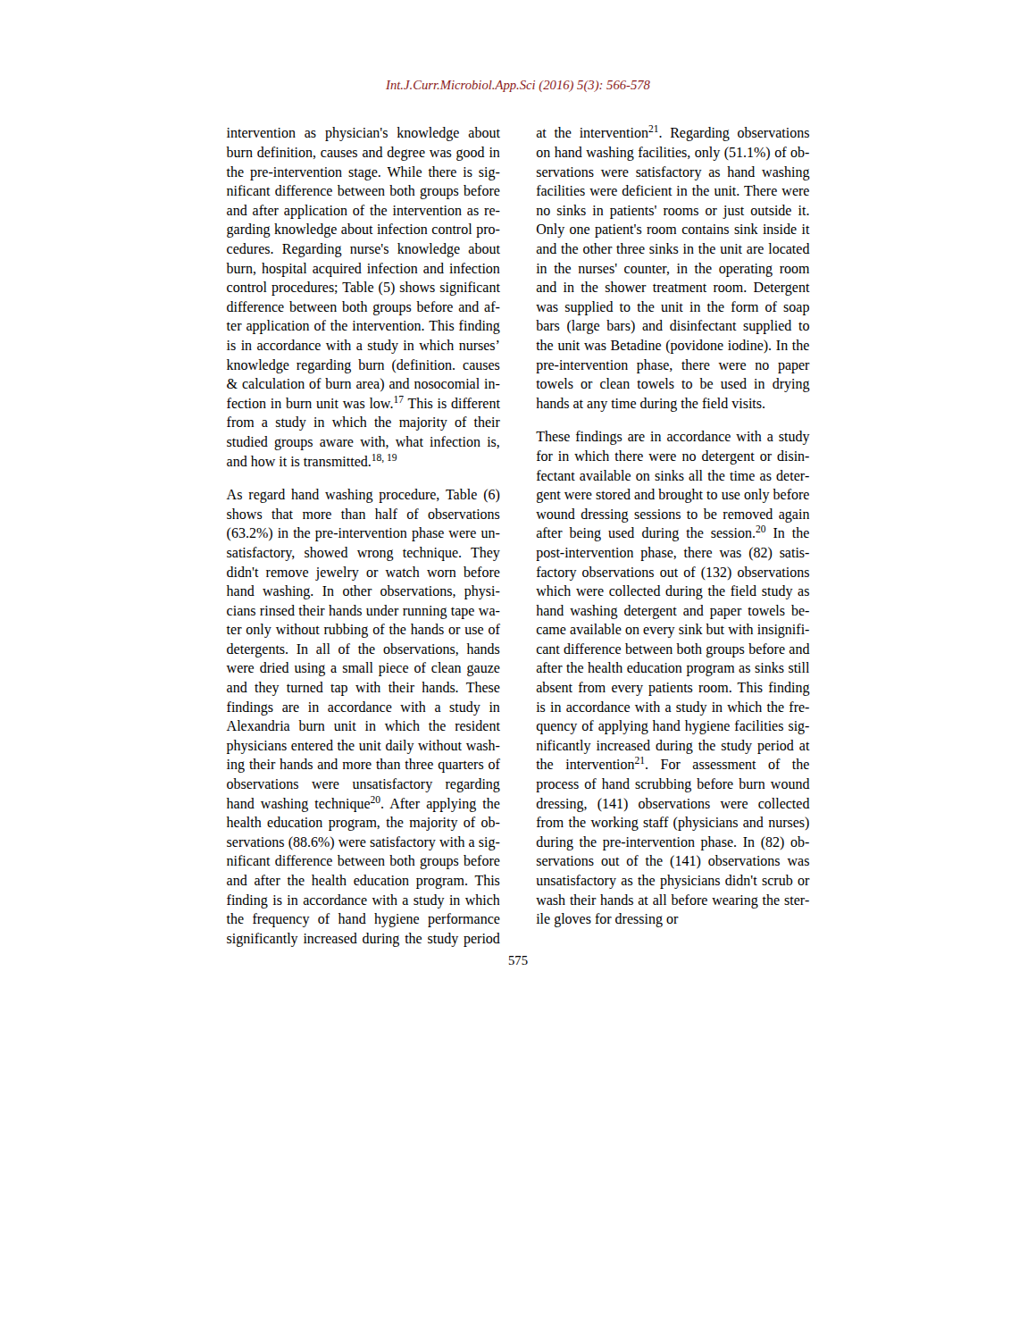Int.J.Curr.Microbiol.App.Sci (2016) 5(3): 566-578
intervention as physician's knowledge about burn definition, causes and degree was good in the pre-intervention stage. While there is significant difference between both groups before and after application of the intervention as regarding knowledge about infection control procedures. Regarding nurse's knowledge about burn, hospital acquired infection and infection control procedures; Table (5) shows significant difference between both groups before and after application of the intervention. This finding is in accordance with a study in which nurses’ knowledge regarding burn (definition. causes & calculation of burn area) and nosocomial infection in burn unit was low.17 This is different from a study in which the majority of their studied groups aware with, what infection is, and how it is transmitted.18, 19
As regard hand washing procedure, Table (6) shows that more than half of observations (63.2%) in the pre-intervention phase were unsatisfactory, showed wrong technique. They didn't remove jewelry or watch worn before hand washing. In other observations, physicians rinsed their hands under running tape water only without rubbing of the hands or use of detergents. In all of the observations, hands were dried using a small piece of clean gauze and they turned tap with their hands. These findings are in accordance with a study in Alexandria burn unit in which the resident physicians entered the unit daily without washing their hands and more than three quarters of observations were unsatisfactory regarding hand washing technique20. After applying the health education program, the majority of observations (88.6%) were satisfactory with a significant difference between both groups before and after the health education program. This finding is in accordance with a study in which the frequency of hand hygiene performance significantly increased during the study period at the intervention21. Regarding observations on hand washing facilities, only (51.1%) of observations were satisfactory as hand washing facilities were deficient in the unit. There were no sinks in patients' rooms or just outside it. Only one patient's room contains sink inside it and the other three sinks in the unit are located in the nurses' counter, in the operating room and in the shower treatment room. Detergent was supplied to the unit in the form of soap bars (large bars) and disinfectant supplied to the unit was Betadine (povidone iodine). In the pre-intervention phase, there were no paper towels or clean towels to be used in drying hands at any time during the field visits.
These findings are in accordance with a study for in which there were no detergent or disinfectant available on sinks all the time as detergent were stored and brought to use only before wound dressing sessions to be removed again after being used during the session.20 In the post-intervention phase, there was (82) satisfactory observations out of (132) observations which were collected during the field study as hand washing detergent and paper towels became available on every sink but with insignificant difference between both groups before and after the health education program as sinks still absent from every patients room. This finding is in accordance with a study in which the frequency of applying hand hygiene facilities significantly increased during the study period at the intervention21. For assessment of the process of hand scrubbing before burn wound dressing, (141) observations were collected from the working staff (physicians and nurses) during the pre-intervention phase. In (82) observations out of the (141) observations was unsatisfactory as the physicians didn't scrub or wash their hands at all before wearing the sterile gloves for dressing or
575